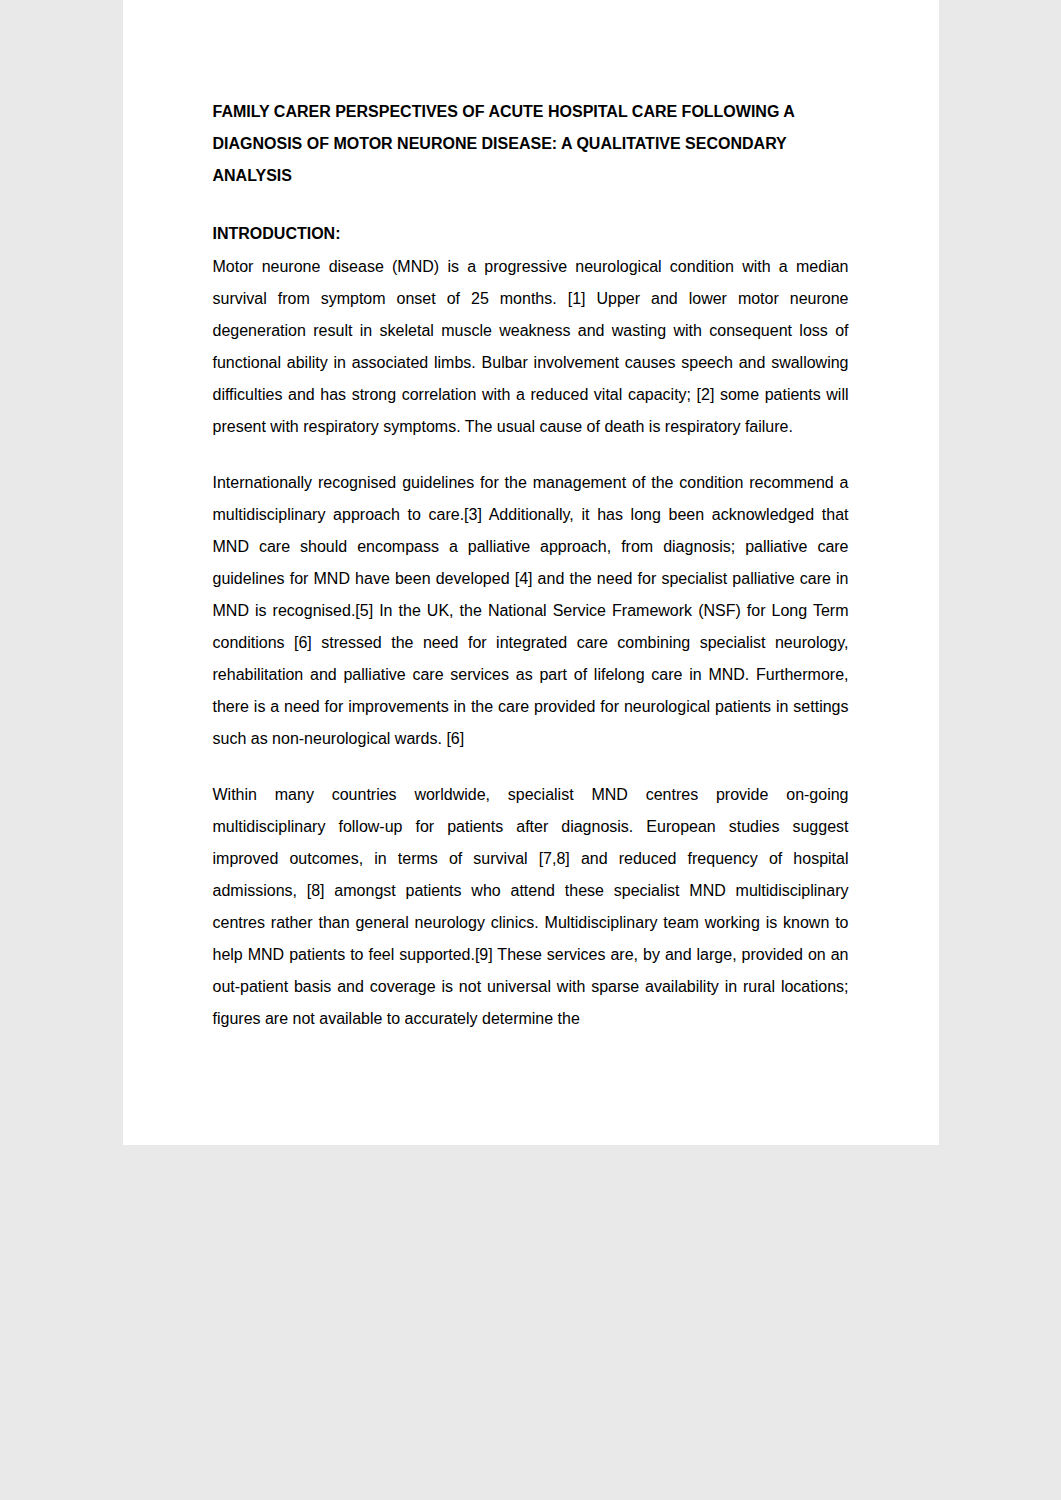Family carer perspectives of acute hospital care following a diagnosis of motor neurone disease: a qualitative secondary analysis
Introduction:
Motor neurone disease (MND) is a progressive neurological condition with a median survival from symptom onset of 25 months. [1] Upper and lower motor neurone degeneration result in skeletal muscle weakness and wasting with consequent loss of functional ability in associated limbs. Bulbar involvement causes speech and swallowing difficulties and has strong correlation with a reduced vital capacity; [2] some patients will present with respiratory symptoms. The usual cause of death is respiratory failure.
Internationally recognised guidelines for the management of the condition recommend a multidisciplinary approach to care.[3] Additionally, it has long been acknowledged that MND care should encompass a palliative approach, from diagnosis; palliative care guidelines for MND have been developed [4] and the need for specialist palliative care in MND is recognised.[5] In the UK, the National Service Framework (NSF) for Long Term conditions [6] stressed the need for integrated care combining specialist neurology, rehabilitation and palliative care services as part of lifelong care in MND. Furthermore, there is a need for improvements in the care provided for neurological patients in settings such as non-neurological wards. [6]
Within many countries worldwide, specialist MND centres provide on-going multidisciplinary follow-up for patients after diagnosis. European studies suggest improved outcomes, in terms of survival [7,8] and reduced frequency of hospital admissions, [8] amongst patients who attend these specialist MND multidisciplinary centres rather than general neurology clinics. Multidisciplinary team working is known to help MND patients to feel supported.[9] These services are, by and large, provided on an out-patient basis and coverage is not universal with sparse availability in rural locations; figures are not available to accurately determine the